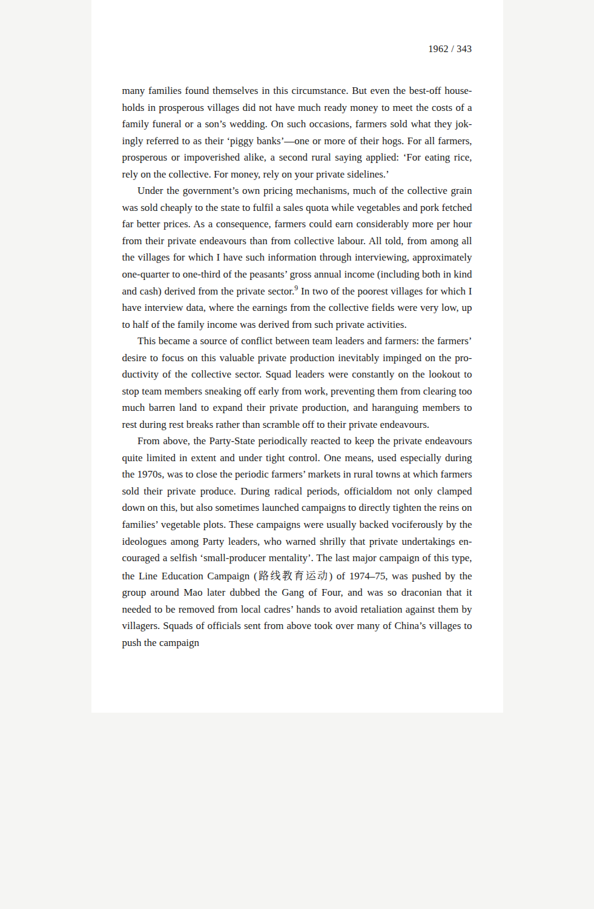1962 / 343
many families found themselves in this circumstance. But even the best-off households in prosperous villages did not have much ready money to meet the costs of a family funeral or a son’s wedding. On such occasions, farmers sold what they jokingly referred to as their ‘piggy banks’—one or more of their hogs. For all farmers, prosperous or impoverished alike, a second rural saying applied: ‘For eating rice, rely on the collective. For money, rely on your private sidelines.’
Under the government’s own pricing mechanisms, much of the collective grain was sold cheaply to the state to fulfil a sales quota while vegetables and pork fetched far better prices. As a consequence, farmers could earn considerably more per hour from their private endeavours than from collective labour. All told, from among all the villages for which I have such information through interviewing, approximately one-quarter to one-third of the peasants’ gross annual income (including both in kind and cash) derived from the private sector.9 In two of the poorest villages for which I have interview data, where the earnings from the collective fields were very low, up to half of the family income was derived from such private activities.
This became a source of conflict between team leaders and farmers: the farmers’ desire to focus on this valuable private production inevitably impinged on the productivity of the collective sector. Squad leaders were constantly on the lookout to stop team members sneaking off early from work, preventing them from clearing too much barren land to expand their private production, and haranguing members to rest during rest breaks rather than scramble off to their private endeavours.
From above, the Party-State periodically reacted to keep the private endeavours quite limited in extent and under tight control. One means, used especially during the 1970s, was to close the periodic farmers’ markets in rural towns at which farmers sold their private produce. During radical periods, officialdom not only clamped down on this, but also sometimes launched campaigns to directly tighten the reins on families’ vegetable plots. These campaigns were usually backed vociferously by the ideologues among Party leaders, who warned shrilly that private undertakings encouraged a selfish ‘small-producer mentality’. The last major campaign of this type, the Line Education Campaign (路线教育运动) of 1974–75, was pushed by the group around Mao later dubbed the Gang of Four, and was so draconian that it needed to be removed from local cadres’ hands to avoid retaliation against them by villagers. Squads of officials sent from above took over many of China’s villages to push the campaign